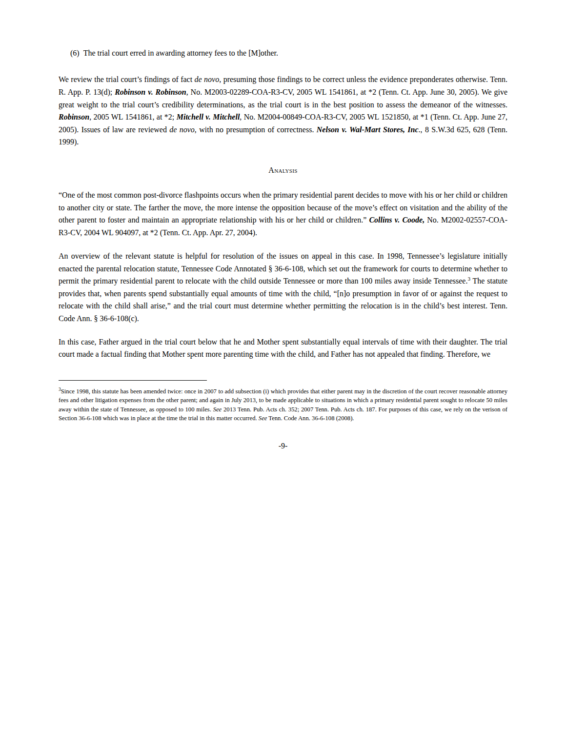(6) The trial court erred in awarding attorney fees to the [M]other.
We review the trial court’s findings of fact de novo, presuming those findings to be correct unless the evidence preponderates otherwise. Tenn. R. App. P. 13(d); Robinson v. Robinson, No. M2003-02289-COA-R3-CV, 2005 WL 1541861, at *2 (Tenn. Ct. App. June 30, 2005). We give great weight to the trial court’s credibility determinations, as the trial court is in the best position to assess the demeanor of the witnesses. Robinson, 2005 WL 1541861, at *2; Mitchell v. Mitchell, No. M2004-00849-COA-R3-CV, 2005 WL 1521850, at *1 (Tenn. Ct. App. June 27, 2005). Issues of law are reviewed de novo, with no presumption of correctness. Nelson v. Wal-Mart Stores, Inc., 8 S.W.3d 625, 628 (Tenn. 1999).
Analysis
“One of the most common post-divorce flashpoints occurs when the primary residential parent decides to move with his or her child or children to another city or state. The farther the move, the more intense the opposition because of the move’s effect on visitation and the ability of the other parent to foster and maintain an appropriate relationship with his or her child or children.” Collins v. Coode, No. M2002-02557-COA-R3-CV, 2004 WL 904097, at *2 (Tenn. Ct. App. Apr. 27, 2004).
An overview of the relevant statute is helpful for resolution of the issues on appeal in this case. In 1998, Tennessee’s legislature initially enacted the parental relocation statute, Tennessee Code Annotated § 36-6-108, which set out the framework for courts to determine whether to permit the primary residential parent to relocate with the child outside Tennessee or more than 100 miles away inside Tennessee.3 The statute provides that, when parents spend substantially equal amounts of time with the child, “[n]o presumption in favor of or against the request to relocate with the child shall arise,” and the trial court must determine whether permitting the relocation is in the child’s best interest. Tenn. Code Ann. § 36-6-108(c).
In this case, Father argued in the trial court below that he and Mother spent substantially equal intervals of time with their daughter. The trial court made a factual finding that Mother spent more parenting time with the child, and Father has not appealed that finding. Therefore, we
3Since 1998, this statute has been amended twice: once in 2007 to add subsection (i) which provides that either parent may in the discretion of the court recover reasonable attorney fees and other litigation expenses from the other parent; and again in July 2013, to be made applicable to situations in which a primary residential parent sought to relocate 50 miles away within the state of Tennessee, as opposed to 100 miles. See 2013 Tenn. Pub. Acts ch. 352; 2007 Tenn. Pub. Acts ch. 187. For purposes of this case, we rely on the verison of Section 36-6-108 which was in place at the time the trial in this matter occurred. See Tenn. Code Ann. 36-6-108 (2008).
-9-